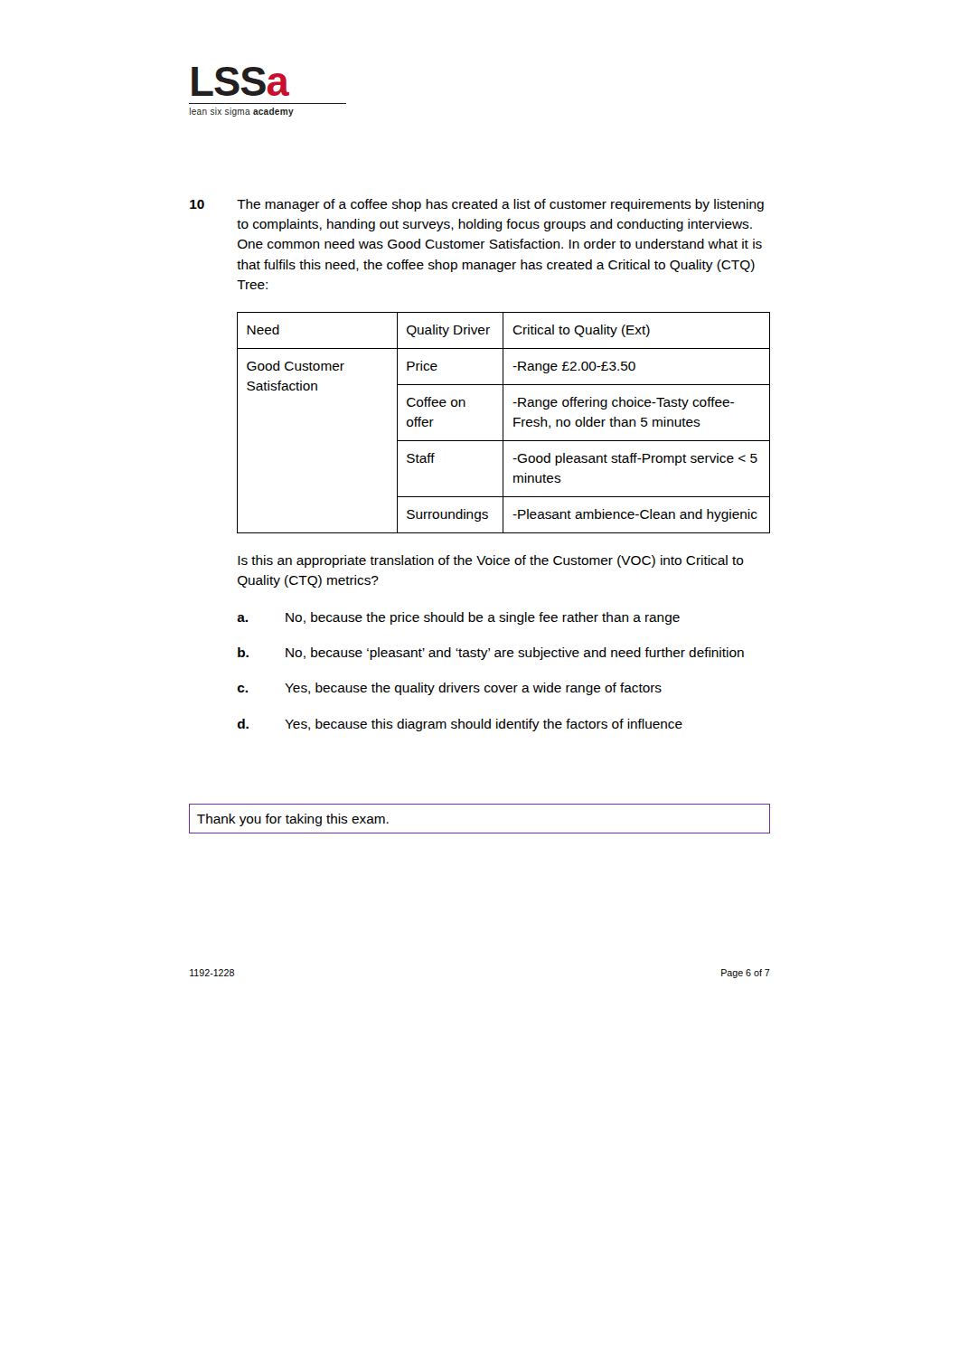LSSa
lean six sigma academy
10
The manager of a coffee shop has created a list of customer requirements by listening to complaints, handing out surveys, holding focus groups and conducting interviews. One common need was Good Customer Satisfaction. In order to understand what it is that fulfils this need, the coffee shop manager has created a Critical to Quality (CTQ) Tree:
| Need | Quality Driver | Critical to Quality (Ext) |
| Good Customer Satisfaction | Price | -Range £2.00-£3.50 |
| Coffee on offer | -Range offering choice-Tasty coffee-Fresh, no older than 5 minutes |
| Staff | -Good pleasant staff-Prompt service < 5 minutes |
| Surroundings | -Pleasant ambience-Clean and hygienic |
Is this an appropriate translation of the Voice of the Customer (VOC) into Critical to Quality (CTQ) metrics?
a. No, because the price should be a single fee rather than a range
b. No, because ‘pleasant’ and ‘tasty’ are subjective and need further definition
c. Yes, because the quality drivers cover a wide range of factors
d. Yes, because this diagram should identify the factors of influence
Thank you for taking this exam.
1192-1228 Page 6 of 7